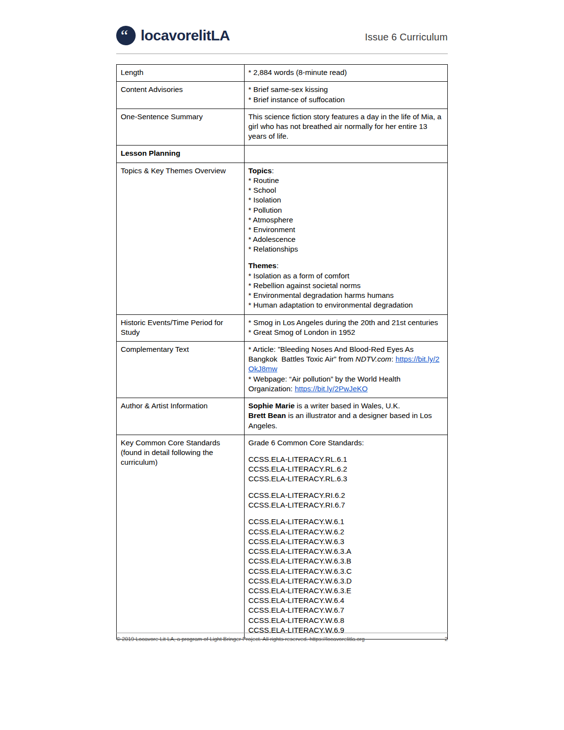locavorelitLA
Issue 6 Curriculum
| Length | * 2,884 words (8-minute read) |
| Content Advisories | * Brief same-sex kissing * Brief instance of suffocation |
| One-Sentence Summary | This science fiction story features a day in the life of Mia, a girl who has not breathed air normally for her entire 13 years of life. |
| Lesson Planning | |
| Topics & Key Themes Overview | Topics : * Routine * School * Isolation * Pollution * Atmosphere * Environment * Adolescence * Relationships Themes : * Isolation as a form of comfort * Rebellion against societal norms * Environmental degradation harms humans * Human adaptation to environmental degradation |
| Historic Events/Time Period for Study | * Smog in Los Angeles during the 20th and 21st centuries * Great Smog of London in 1952 |
| Complementary Text | * Article: ”Bleeding Noses And Blood-Red Eyes As Bangkok Battles Toxic Air” from NDTV.com : https://bit.ly/2OkJ8mw * Webpage: “Air pollution” by the World Health Organization: https://bit.ly/2PwJeKO |
| Author & Artist Information | Sophie Marie is a writer based in Wales, U.K. Brett Bean is an illustrator and a designer based in Los Angeles. |
| Key Common Core Standards (found in detail following the curriculum) | Grade 6 Common Core Standards: CCSS.ELA-LITERACY.RL.6.1 CCSS.ELA-LITERACY.RL.6.2 CCSS.ELA-LITERACY.RL.6.3 CCSS.ELA-LITERACY.RI.6.2 CCSS.ELA-LITERACY.RI.6.7 CCSS.ELA-LITERACY.W.6.1 CCSS.ELA-LITERACY.W.6.2 CCSS.ELA-LITERACY.W.6.3 CCSS.ELA-LITERACY.W.6.3.A CCSS.ELA-LITERACY.W.6.3.B CCSS.ELA-LITERACY.W.6.3.C CCSS.ELA-LITERACY.W.6.3.D CCSS.ELA-LITERACY.W.6.3.E CCSS.ELA-LITERACY.W.6.4 CCSS.ELA-LITERACY.W.6.7 CCSS.ELA-LITERACY.W.6.8 CCSS.ELA-LITERACY.W.6.9 |
© 2019 Locavore Lit LA, a program of Light Bringer Project. All rights reserved. https://locavorelitla.org
2